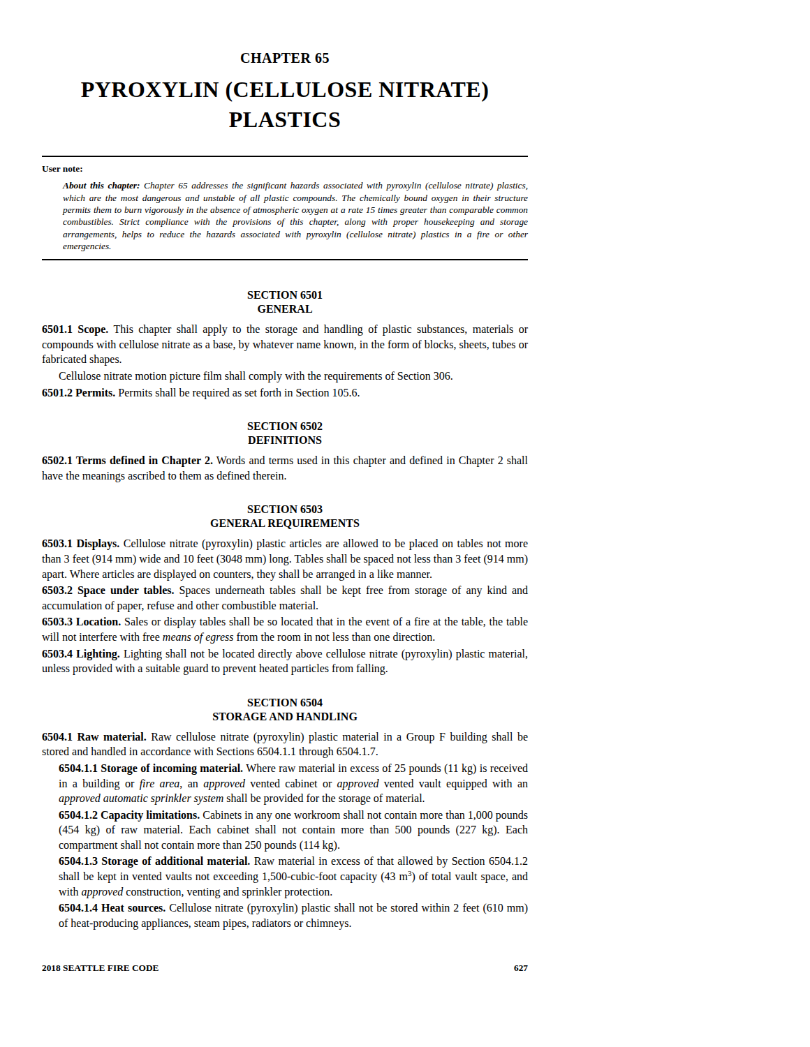CHAPTER 65
PYROXYLIN (CELLULOSE NITRATE) PLASTICS
User note:
About this chapter: Chapter 65 addresses the significant hazards associated with pyroxylin (cellulose nitrate) plastics, which are the most dangerous and unstable of all plastic compounds. The chemically bound oxygen in their structure permits them to burn vigorously in the absence of atmospheric oxygen at a rate 15 times greater than comparable common combustibles. Strict compliance with the provisions of this chapter, along with proper housekeeping and storage arrangements, helps to reduce the hazards associated with pyroxylin (cellulose nitrate) plastics in a fire or other emergencies.
SECTION 6501
GENERAL
6501.1 Scope. This chapter shall apply to the storage and handling of plastic substances, materials or compounds with cellulose nitrate as a base, by whatever name known, in the form of blocks, sheets, tubes or fabricated shapes.
Cellulose nitrate motion picture film shall comply with the requirements of Section 306.
6501.2 Permits. Permits shall be required as set forth in Section 105.6.
SECTION 6502
DEFINITIONS
6502.1 Terms defined in Chapter 2. Words and terms used in this chapter and defined in Chapter 2 shall have the meanings ascribed to them as defined therein.
SECTION 6503
GENERAL REQUIREMENTS
6503.1 Displays. Cellulose nitrate (pyroxylin) plastic articles are allowed to be placed on tables not more than 3 feet (914 mm) wide and 10 feet (3048 mm) long. Tables shall be spaced not less than 3 feet (914 mm) apart. Where articles are displayed on counters, they shall be arranged in a like manner.
6503.2 Space under tables. Spaces underneath tables shall be kept free from storage of any kind and accumulation of paper, refuse and other combustible material.
6503.3 Location. Sales or display tables shall be so located that in the event of a fire at the table, the table will not interfere with free means of egress from the room in not less than one direction.
6503.4 Lighting. Lighting shall not be located directly above cellulose nitrate (pyroxylin) plastic material, unless provided with a suitable guard to prevent heated particles from falling.
SECTION 6504
STORAGE AND HANDLING
6504.1 Raw material. Raw cellulose nitrate (pyroxylin) plastic material in a Group F building shall be stored and handled in accordance with Sections 6504.1.1 through 6504.1.7.
6504.1.1 Storage of incoming material. Where raw material in excess of 25 pounds (11 kg) is received in a building or fire area, an approved vented cabinet or approved vented vault equipped with an approved automatic sprinkler system shall be provided for the storage of material.
6504.1.2 Capacity limitations. Cabinets in any one workroom shall not contain more than 1,000 pounds (454 kg) of raw material. Each cabinet shall not contain more than 500 pounds (227 kg). Each compartment shall not contain more than 250 pounds (114 kg).
6504.1.3 Storage of additional material. Raw material in excess of that allowed by Section 6504.1.2 shall be kept in vented vaults not exceeding 1,500-cubic-foot capacity (43 m3) of total vault space, and with approved construction, venting and sprinkler protection.
6504.1.4 Heat sources. Cellulose nitrate (pyroxylin) plastic shall not be stored within 2 feet (610 mm) of heat-producing appliances, steam pipes, radiators or chimneys.
2018 SEATTLE FIRE CODE 627